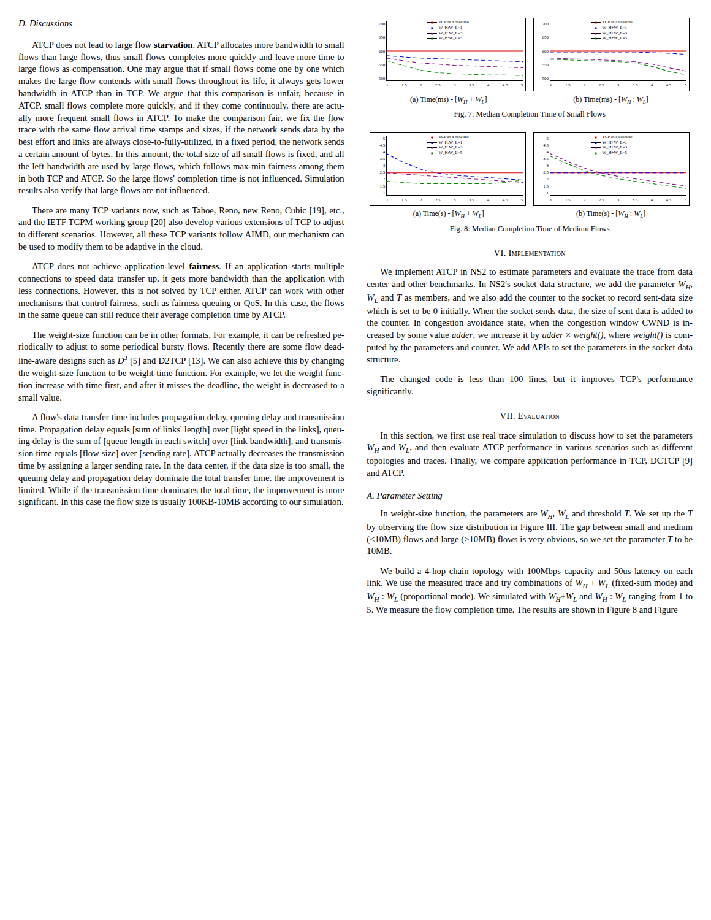D. Discussions
ATCP does not lead to large flow starvation. ATCP allocates more bandwidth to small flows than large flows, thus small flows completes more quickly and leave more time to large flows as compensation. One may argue that if small flows come one by one which makes the large flow contends with small flows throughout its life, it always gets lower bandwidth in ATCP than in TCP. We argue that this comparison is unfair, because in ATCP, small flows complete more quickly, and if they come continuouly, there are actually more frequent small flows in ATCP. To make the comparison fair, we fix the flow trace with the same flow arrival time stamps and sizes, if the network sends data by the best effort and links are always close-to-fully-utilized, in a fixed period, the network sends a certain amount of bytes. In this amount, the total size of all small flows is fixed, and all the left bandwidth are used by large flows, which follows max-min fairness among them in both TCP and ATCP. So the large flows' completion time is not influenced. Simulation results also verify that large flows are not influenced.
There are many TCP variants now, such as Tahoe, Reno, new Reno, Cubic [19], etc., and the IETF TCPM working group [20] also develop various extensions of TCP to adjust to different scenarios. However, all these TCP variants follow AIMD, our mechanism can be used to modify them to be adaptive in the cloud.
ATCP does not achieve application-level fairness. If an application starts multiple connections to speed data transfer up, it gets more bandwidth than the application with less connections. However, this is not solved by TCP either. ATCP can work with other mechanisms that control fairness, such as fairness queuing or QoS. In this case, the flows in the same queue can still reduce their average completion time by ATCP.
The weight-size function can be in other formats. For example, it can be refreshed periodically to adjust to some periodical bursty flows. Recently there are some flow deadline-aware designs such as D3 [5] and D2TCP [13]. We can also achieve this by changing the weight-size function to be weight-time function. For example, we let the weight function increase with time first, and after it misses the deadline, the weight is decreased to a small value.
A flow's data transfer time includes propagation delay, queuing delay and transmission time. Propagation delay equals [sum of links' length] over [light speed in the links], queuing delay is the sum of [queue length in each switch] over [link bandwidth], and transmission time equals [flow size] over [sending rate]. ATCP actually decreases the transmission time by assigning a larger sending rate. In the data center, if the data size is too small, the queuing delay and propagation delay dominate the total transfer time, the improvement is limited. While if the transmission time dominates the total time, the improvement is more significant. In this case the flow size is usually 100KB-10MB according to our simulation.
TCP as a baseline
W_H:W_L=1
W_H:W_L=3
W_H:W_L=5
700650600550500
11.522.533.544.55
TCP as a baseline
W_H+W_L=1
W_H+W_L=3
W_H+W_L=5
700650600550500
11.522.533.544.55
(a) Time(ms) - [WH + WL] (b) Time(ms) - [WH : WL]
Fig. 7: Median Completion Time of Small Flows
TCP as a baseline
W_H:W_L=1
W_H:W_L=3
W_H:W_L=5
54.543.532.521.51
11.522.533.544.55
TCP as a baseline
W_H+W_L=1
W_H+W_L=3
W_H+W_L=5
54.543.532.521.51
11.522.533.544.55
(a) Time(s) - [WH + WL] (b) Time(s) - [WH : WL]
Fig. 8: Median Completion Time of Medium Flows
VI. Implementation
We implement ATCP in NS2 to estimate parameters and evaluate the trace from data center and other benchmarks. In NS2's socket data structure, we add the parameter WH, WL and T as members, and we also add the counter to the socket to record sent-data size which is set to be 0 initially. When the socket sends data, the size of sent data is added to the counter. In congestion avoidance state, when the congestion window CWND is increased by some value adder, we increase it by adder × weight(), where weight() is computed by the parameters and counter. We add APIs to set the parameters in the socket data structure.
The changed code is less than 100 lines, but it improves TCP's performance significantly.
VII. Evaluation
In this section, we first use real trace simulation to discuss how to set the parameters WH and WL, and then evaluate ATCP performance in various scenarios such as different topologies and traces. Finally, we compare application performance in TCP, DCTCP [9] and ATCP.
A. Parameter Setting
In weight-size function, the parameters are WH, WL and threshold T. We set up the T by observing the flow size distribution in Figure III. The gap between small and medium (<10MB) flows and large (>10MB) flows is very obvious, so we set the parameter T to be 10MB.
We build a 4-hop chain topology with 100Mbps capacity and 50us latency on each link. We use the measured trace and try combinations of WH + WL (fixed-sum mode) and WH : WL (proportional mode). We simulated with WH+WL and WH : WL ranging from 1 to 5. We measure the flow completion time. The results are shown in Figure 8 and Figure